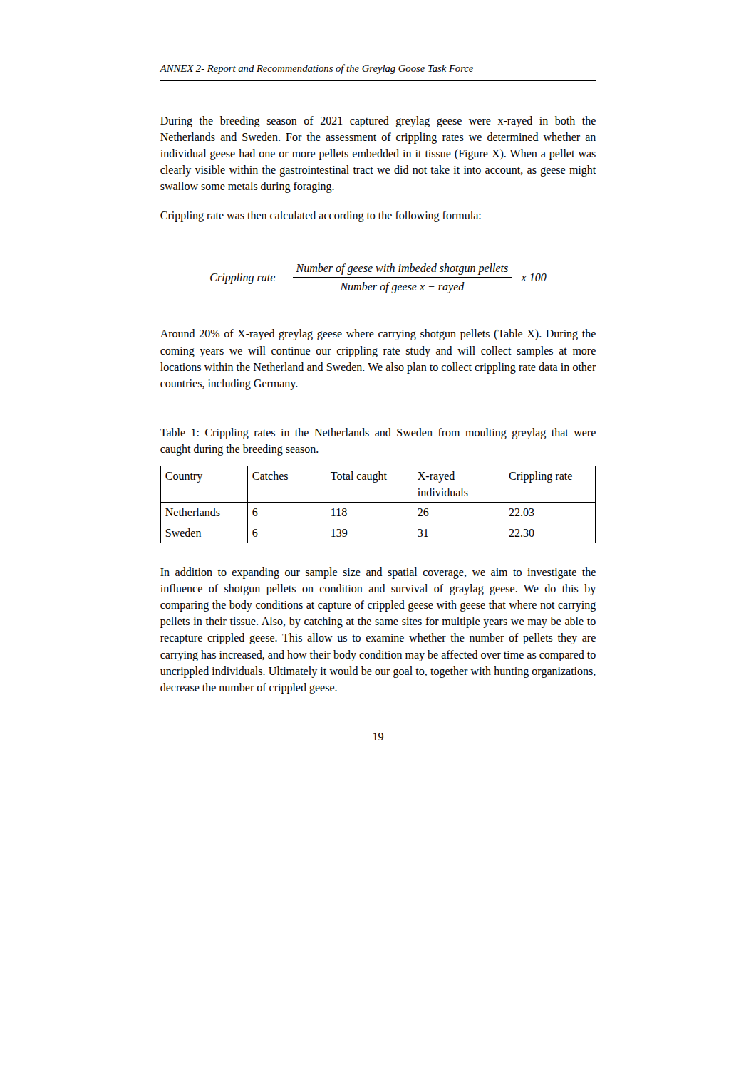ANNEX 2- Report and Recommendations of the Greylag Goose Task Force
During the breeding season of 2021 captured greylag geese were x-rayed in both the Netherlands and Sweden. For the assessment of crippling rates we determined whether an individual geese had one or more pellets embedded in it tissue (Figure X). When a pellet was clearly visible within the gastrointestinal tract we did not take it into account, as geese might swallow some metals during foraging.
Crippling rate was then calculated according to the following formula:
Crippling rate = Number of geese with imbeded shotgun pellets Number of geese x − rayed x 100
Around 20% of X-rayed greylag geese where carrying shotgun pellets (Table X). During the coming years we will continue our crippling rate study and will collect samples at more locations within the Netherland and Sweden. We also plan to collect crippling rate data in other countries, including Germany.
Table 1: Crippling rates in the Netherlands and Sweden from moulting greylag that were caught during the breeding season.
| Country | Catches | Total caught | X-rayed individuals | Crippling rate |
| --- | --- | --- | --- | --- |
| Netherlands | 6 | 118 | 26 | 22.03 |
| Sweden | 6 | 139 | 31 | 22.30 |
In addition to expanding our sample size and spatial coverage, we aim to investigate the influence of shotgun pellets on condition and survival of graylag geese. We do this by comparing the body conditions at capture of crippled geese with geese that where not carrying pellets in their tissue. Also, by catching at the same sites for multiple years we may be able to recapture crippled geese. This allow us to examine whether the number of pellets they are carrying has increased, and how their body condition may be affected over time as compared to uncrippled individuals. Ultimately it would be our goal to, together with hunting organizations, decrease the number of crippled geese.
19